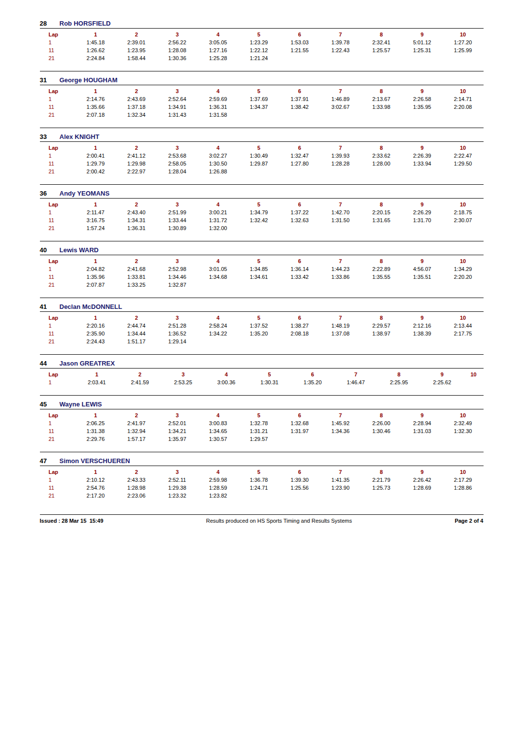28 Rob HORSFIELD
| Lap | 1 | 2 | 3 | 4 | 5 | 6 | 7 | 8 | 9 | 10 |
| --- | --- | --- | --- | --- | --- | --- | --- | --- | --- | --- |
| 1 | 1:45.18 | 2:39.01 | 2:56.22 | 3:05.05 | 1:23.29 | 1:53.03 | 1:39.78 | 2:32.41 | 5:01.12 | 1:27.20 |
| 11 | 1:26.62 | 1:23.95 | 1:28.08 | 1:27.16 | 1:22.12 | 1:21.55 | 1:22.43 | 1:25.57 | 1:25.31 | 1:25.99 |
| 21 | 2:24.84 | 1:58.44 | 1:30.36 | 1:25.28 | 1:21.24 | | | | | |
31 George HOUGHAM
| Lap | 1 | 2 | 3 | 4 | 5 | 6 | 7 | 8 | 9 | 10 |
| --- | --- | --- | --- | --- | --- | --- | --- | --- | --- | --- |
| 1 | 2:14.76 | 2:43.69 | 2:52.64 | 2:59.69 | 1:37.69 | 1:37.91 | 1:46.89 | 2:13.67 | 2:26.58 | 2:14.71 |
| 11 | 1:35.66 | 1:37.18 | 1:34.91 | 1:36.31 | 1:34.37 | 1:38.42 | 3:02.67 | 1:33.98 | 1:35.95 | 2:20.08 |
| 21 | 2:07.18 | 1:32.34 | 1:31.43 | 1:31.58 | | | | | | |
33 Alex KNIGHT
| Lap | 1 | 2 | 3 | 4 | 5 | 6 | 7 | 8 | 9 | 10 |
| --- | --- | --- | --- | --- | --- | --- | --- | --- | --- | --- |
| 1 | 2:00.41 | 2:41.12 | 2:53.68 | 3:02.27 | 1:30.49 | 1:32.47 | 1:39.93 | 2:33.62 | 2:26.39 | 2:22.47 |
| 11 | 1:29.79 | 1:29.98 | 2:58.05 | 1:30.50 | 1:29.87 | 1:27.80 | 1:28.28 | 1:28.00 | 1:33.94 | 1:29.50 |
| 21 | 2:00.42 | 2:22.97 | 1:28.04 | 1:26.88 | | | | | | |
36 Andy YEOMANS
| Lap | 1 | 2 | 3 | 4 | 5 | 6 | 7 | 8 | 9 | 10 |
| --- | --- | --- | --- | --- | --- | --- | --- | --- | --- | --- |
| 1 | 2:11.47 | 2:43.40 | 2:51.99 | 3:00.21 | 1:34.79 | 1:37.22 | 1:42.70 | 2:20.15 | 2:26.29 | 2:18.75 |
| 11 | 3:16.75 | 1:34.31 | 1:33.44 | 1:31.72 | 1:32.42 | 1:32.63 | 1:31.50 | 1:31.65 | 1:31.70 | 2:30.07 |
| 21 | 1:57.24 | 1:36.31 | 1:30.89 | 1:32.00 | | | | | | |
40 Lewis WARD
| Lap | 1 | 2 | 3 | 4 | 5 | 6 | 7 | 8 | 9 | 10 |
| --- | --- | --- | --- | --- | --- | --- | --- | --- | --- | --- |
| 1 | 2:04.82 | 2:41.68 | 2:52.98 | 3:01.05 | 1:34.85 | 1:36.14 | 1:44.23 | 2:22.89 | 4:56.07 | 1:34.29 |
| 11 | 1:35.96 | 1:33.81 | 1:34.46 | 1:34.68 | 1:34.61 | 1:33.42 | 1:33.86 | 1:35.55 | 1:35.51 | 2:20.20 |
| 21 | 2:07.87 | 1:33.25 | 1:32.87 | | | | | | | |
41 Declan McDONNELL
| Lap | 1 | 2 | 3 | 4 | 5 | 6 | 7 | 8 | 9 | 10 |
| --- | --- | --- | --- | --- | --- | --- | --- | --- | --- | --- |
| 1 | 2:20.16 | 2:44.74 | 2:51.28 | 2:58.24 | 1:37.52 | 1:38.27 | 1:48.19 | 2:29.57 | 2:12.16 | 2:13.44 |
| 11 | 2:35.90 | 1:34.44 | 1:36.52 | 1:34.22 | 1:35.20 | 2:08.18 | 1:37.08 | 1:38.97 | 1:38.39 | 2:17.75 |
| 21 | 2:24.43 | 1:51.17 | 1:29.14 | | | | | | | |
44 Jason GREATREX
| Lap | 1 | 2 | 3 | 4 | 5 | 6 | 7 | 8 | 9 | 10 |
| --- | --- | --- | --- | --- | --- | --- | --- | --- | --- | --- |
| 1 | 2:03.41 | 2:41.59 | 2:53.25 | 3:00.36 | 1:30.31 | 1:35.20 | 1:46.47 | 2:25.95 | 2:25.62 | |
45 Wayne LEWIS
| Lap | 1 | 2 | 3 | 4 | 5 | 6 | 7 | 8 | 9 | 10 |
| --- | --- | --- | --- | --- | --- | --- | --- | --- | --- | --- |
| 1 | 2:06.25 | 2:41.97 | 2:52.01 | 3:00.83 | 1:32.78 | 1:32.68 | 1:45.92 | 2:26.00 | 2:28.94 | 2:32.49 |
| 11 | 1:31.38 | 1:32.94 | 1:34.21 | 1:34.65 | 1:31.21 | 1:31.97 | 1:34.36 | 1:30.46 | 1:31.03 | 1:32.30 |
| 21 | 2:29.76 | 1:57.17 | 1:35.97 | 1:30.57 | 1:29.57 | | | | | |
47 Simon VERSCHUEREN
| Lap | 1 | 2 | 3 | 4 | 5 | 6 | 7 | 8 | 9 | 10 |
| --- | --- | --- | --- | --- | --- | --- | --- | --- | --- | --- |
| 1 | 2:10.12 | 2:43.33 | 2:52.11 | 2:59.98 | 1:36.78 | 1:39.30 | 1:41.35 | 2:21.79 | 2:26.42 | 2:17.29 |
| 11 | 2:54.76 | 1:28.98 | 1:29.38 | 1:28.59 | 1:24.71 | 1:25.56 | 1:23.90 | 1:25.73 | 1:28.69 | 1:28.86 |
| 21 | 2:17.20 | 2:23.06 | 1:23.32 | 1:23.82 | | | | | | |
Issued : 28 Mar 15 15:49 Results produced on HS Sports Timing and Results Systems Page 2 of 4